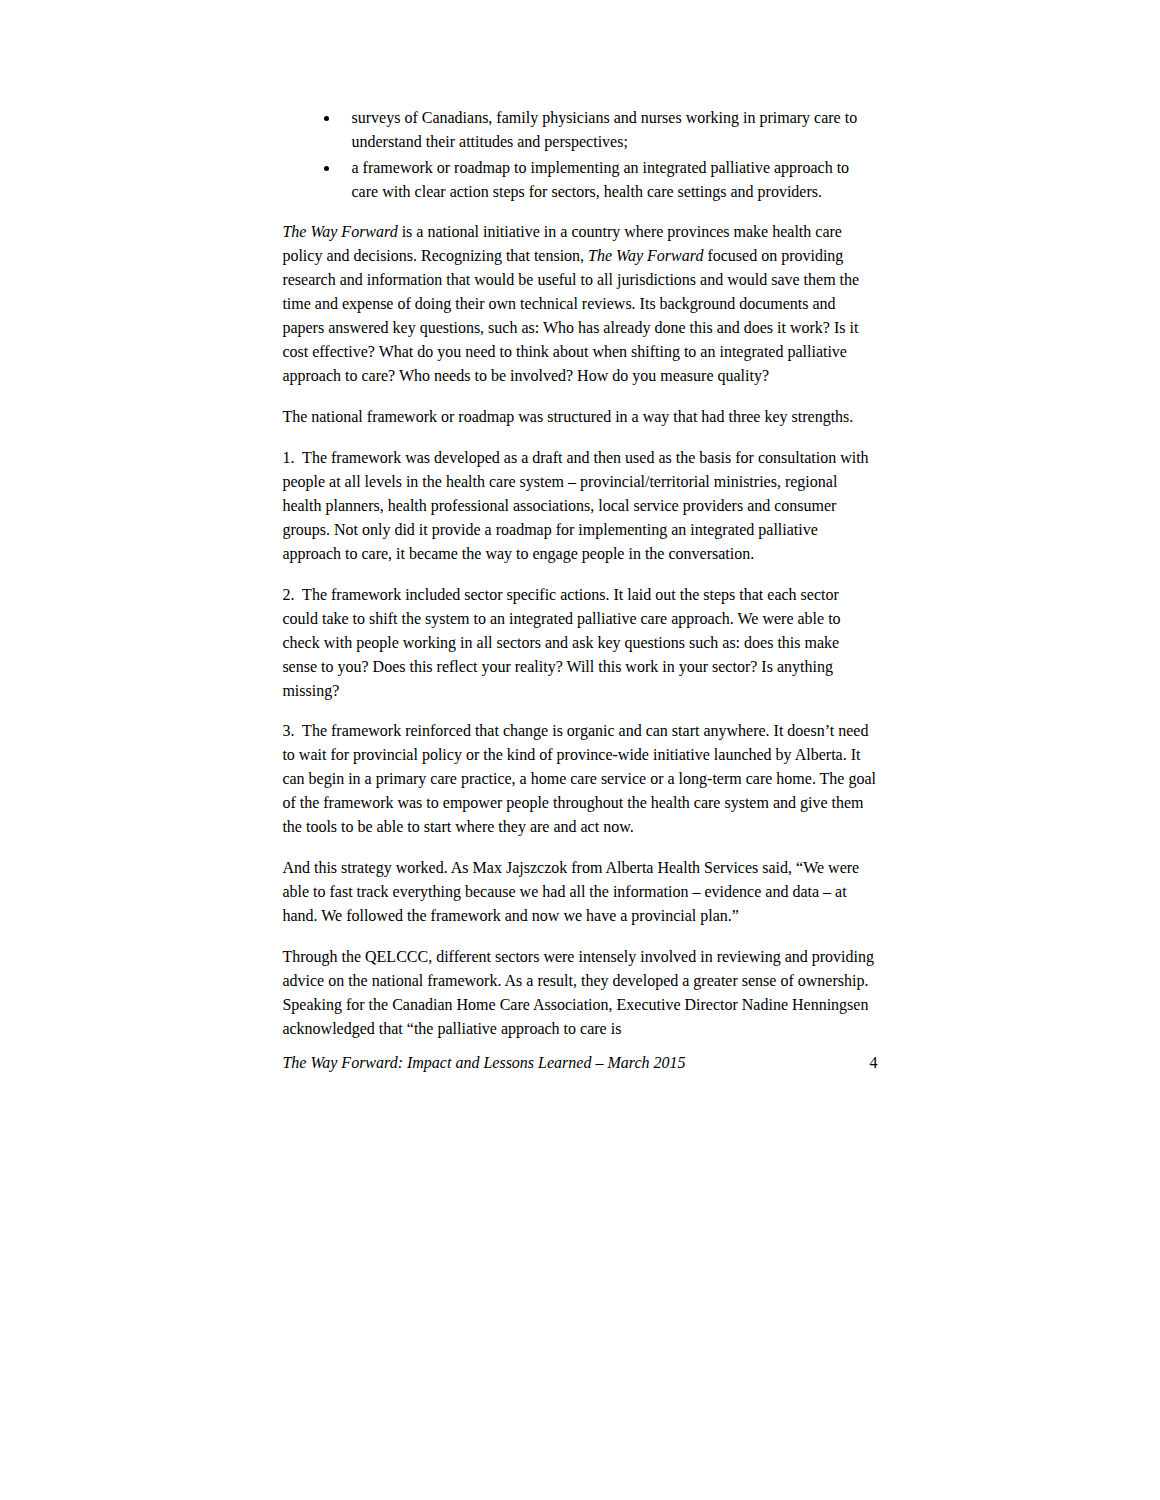surveys of Canadians, family physicians and nurses working in primary care to understand their attitudes and perspectives;
a framework or roadmap to implementing an integrated palliative approach to care with clear action steps for sectors, health care settings and providers.
The Way Forward is a national initiative in a country where provinces make health care policy and decisions. Recognizing that tension, The Way Forward focused on providing research and information that would be useful to all jurisdictions and would save them the time and expense of doing their own technical reviews. Its background documents and papers answered key questions, such as: Who has already done this and does it work? Is it cost effective? What do you need to think about when shifting to an integrated palliative approach to care? Who needs to be involved? How do you measure quality?
The national framework or roadmap was structured in a way that had three key strengths.
1. The framework was developed as a draft and then used as the basis for consultation with people at all levels in the health care system – provincial/territorial ministries, regional health planners, health professional associations, local service providers and consumer groups. Not only did it provide a roadmap for implementing an integrated palliative approach to care, it became the way to engage people in the conversation.
2. The framework included sector specific actions. It laid out the steps that each sector could take to shift the system to an integrated palliative care approach. We were able to check with people working in all sectors and ask key questions such as: does this make sense to you? Does this reflect your reality? Will this work in your sector? Is anything missing?
3. The framework reinforced that change is organic and can start anywhere. It doesn’t need to wait for provincial policy or the kind of province-wide initiative launched by Alberta. It can begin in a primary care practice, a home care service or a long-term care home. The goal of the framework was to empower people throughout the health care system and give them the tools to be able to start where they are and act now.
And this strategy worked. As Max Jajszczok from Alberta Health Services said, “We were able to fast track everything because we had all the information – evidence and data – at hand. We followed the framework and now we have a provincial plan.”
Through the QELCCC, different sectors were intensely involved in reviewing and providing advice on the national framework. As a result, they developed a greater sense of ownership. Speaking for the Canadian Home Care Association, Executive Director Nadine Henningsen acknowledged that “the palliative approach to care is
The Way Forward: Impact and Lessons Learned – March 2015 4